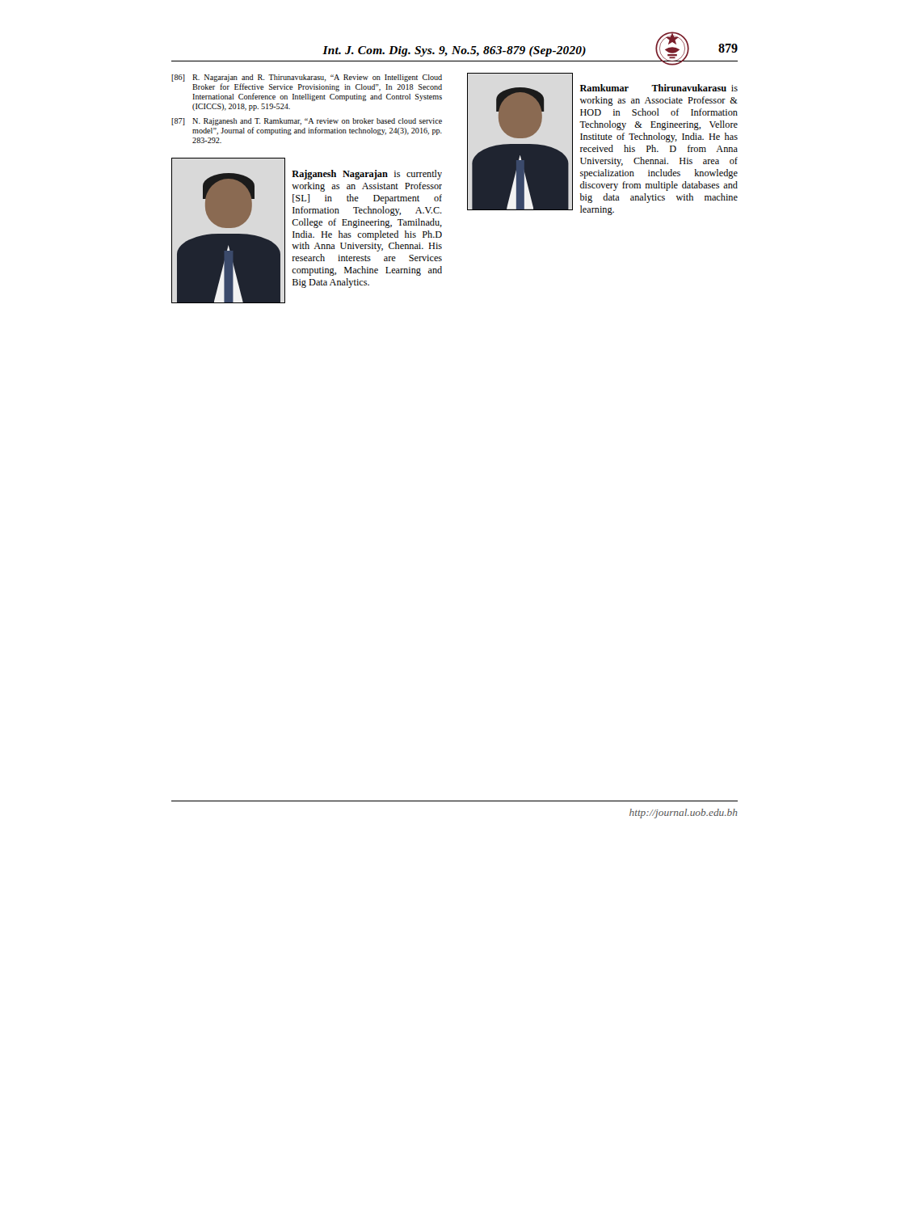Int. J. Com. Dig. Sys. 9, No.5, 863-879 (Sep-2020)
879
[86] R. Nagarajan and R. Thirunavukarasu, “A Review on Intelligent Cloud Broker for Effective Service Provisioning in Cloud”, In 2018 Second International Conference on Intelligent Computing and Control Systems (ICICCS), 2018, pp. 519-524.
[87] N. Rajganesh and T. Ramkumar, “A review on broker based cloud service model”, Journal of computing and information technology, 24(3), 2016, pp. 283-292.
Rajganesh Nagarajan is currently working as an Assistant Professor [SL] in the Department of Information Technology, A.V.C. College of Engineering, Tamilnadu, India. He has completed his Ph.D with Anna University, Chennai. His research interests are Services computing, Machine Learning and Big Data Analytics.
Ramkumar Thirunavukarasu is working as an Associate Professor & HOD in School of Information Technology & Engineering, Vellore Institute of Technology, India. He has received his Ph. D from Anna University, Chennai. His area of specialization includes knowledge discovery from multiple databases and big data analytics with machine learning.
http://journal.uob.edu.bh